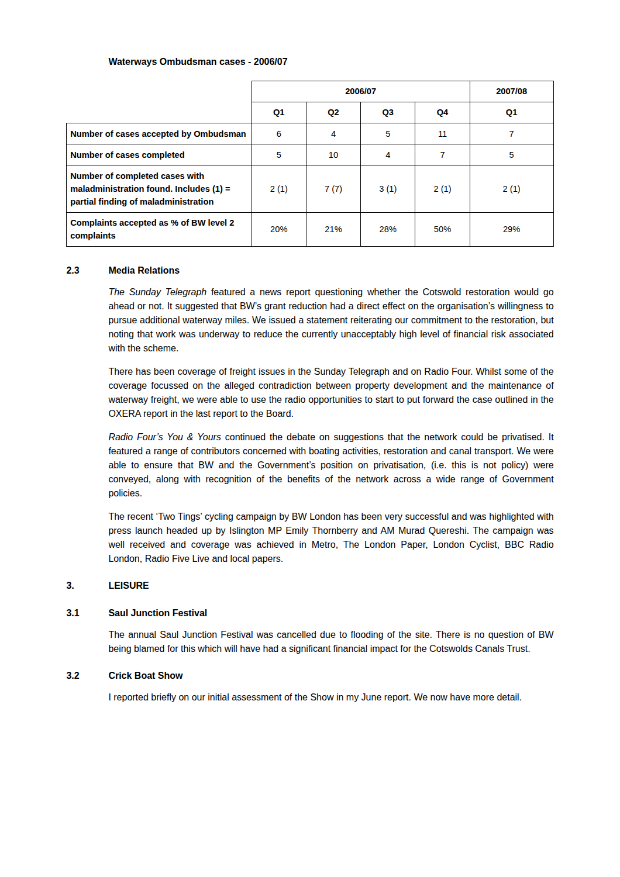Waterways Ombudsman cases - 2006/07
| | 2006/07 | 2007/08 |
| | Q1 | Q2 | Q3 | Q4 | Q1 |
| Number of cases accepted by Ombudsman | 6 | 4 | 5 | 11 | 7 |
| Number of cases completed | 5 | 10 | 4 | 7 | 5 |
| Number of completed cases with maladministration found. Includes (1) = partial finding of maladministration | 2 (1) | 7 (7) | 3 (1) | 2 (1) | 2 (1) |
| Complaints accepted as % of BW level 2 complaints | 20% | 21% | 28% | 50% | 29% |
2.3 Media Relations
The Sunday Telegraph featured a news report questioning whether the Cotswold restoration would go ahead or not. It suggested that BW’s grant reduction had a direct effect on the organisation’s willingness to pursue additional waterway miles. We issued a statement reiterating our commitment to the restoration, but noting that work was underway to reduce the currently unacceptably high level of financial risk associated with the scheme.
There has been coverage of freight issues in the Sunday Telegraph and on Radio Four. Whilst some of the coverage focussed on the alleged contradiction between property development and the maintenance of waterway freight, we were able to use the radio opportunities to start to put forward the case outlined in the OXERA report in the last report to the Board.
Radio Four’s You & Yours continued the debate on suggestions that the network could be privatised. It featured a range of contributors concerned with boating activities, restoration and canal transport. We were able to ensure that BW and the Government’s position on privatisation, (i.e. this is not policy) were conveyed, along with recognition of the benefits of the network across a wide range of Government policies.
The recent ‘Two Tings’ cycling campaign by BW London has been very successful and was highlighted with press launch headed up by Islington MP Emily Thornberry and AM Murad Quereshi. The campaign was well received and coverage was achieved in Metro, The London Paper, London Cyclist, BBC Radio London, Radio Five Live and local papers.
3. LEISURE
3.1 Saul Junction Festival
The annual Saul Junction Festival was cancelled due to flooding of the site. There is no question of BW being blamed for this which will have had a significant financial impact for the Cotswolds Canals Trust.
3.2 Crick Boat Show
I reported briefly on our initial assessment of the Show in my June report. We now have more detail.